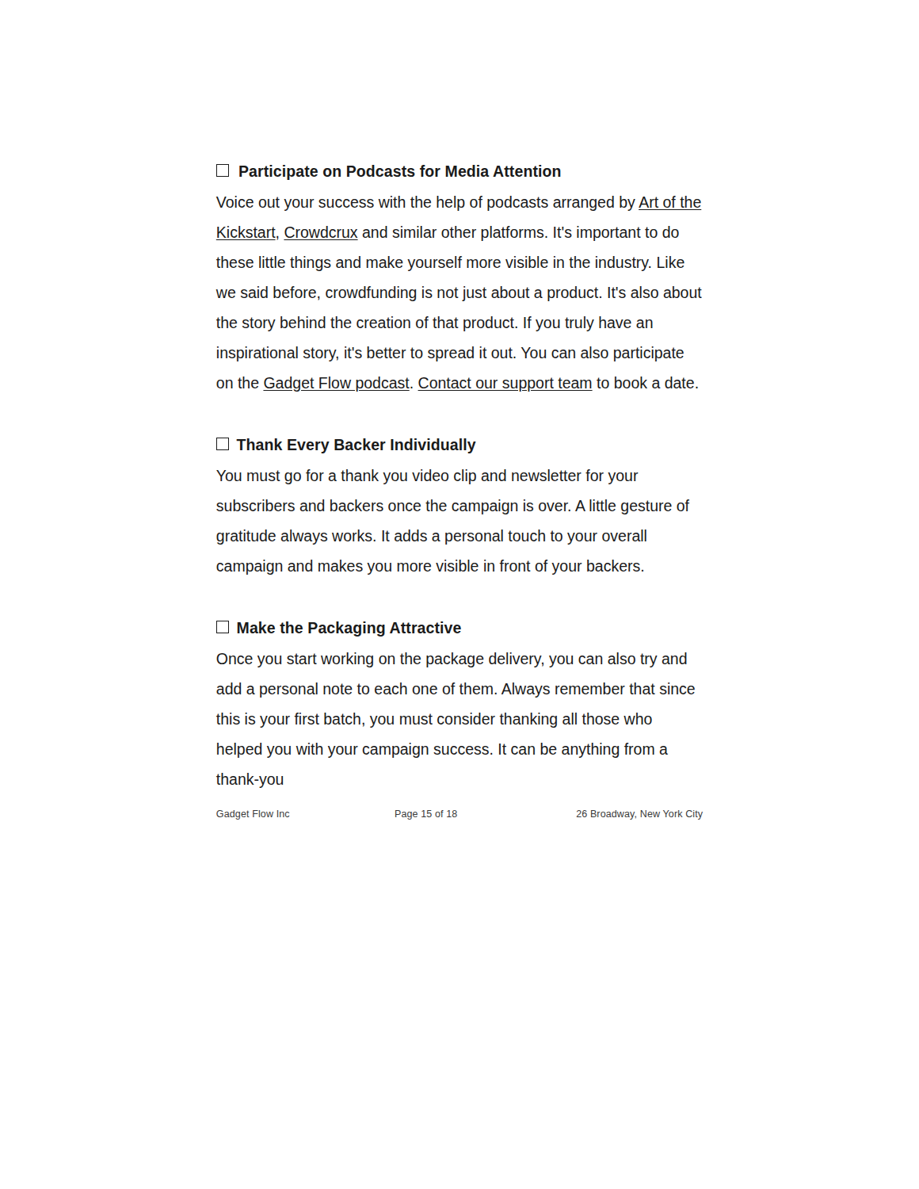Participate on Podcasts for Media Attention
Voice out your success with the help of podcasts arranged by Art of the Kickstart, Crowdcrux and similar other platforms. It's important to do these little things and make yourself more visible in the industry. Like we said before, crowdfunding is not just about a product. It's also about the story behind the creation of that product. If you truly have an inspirational story, it's better to spread it out. You can also participate on the Gadget Flow podcast. Contact our support team to book a date.
Thank Every Backer Individually
You must go for a thank you video clip and newsletter for your subscribers and backers once the campaign is over. A little gesture of gratitude always works. It adds a personal touch to your overall campaign and makes you more visible in front of your backers.
Make the Packaging Attractive
Once you start working on the package delivery, you can also try and add a personal note to each one of them. Always remember that since this is your first batch, you must consider thanking all those who helped you with your campaign success. It can be anything from a thank-you
Gadget Flow Inc Page 15 of 18 26 Broadway, New York City